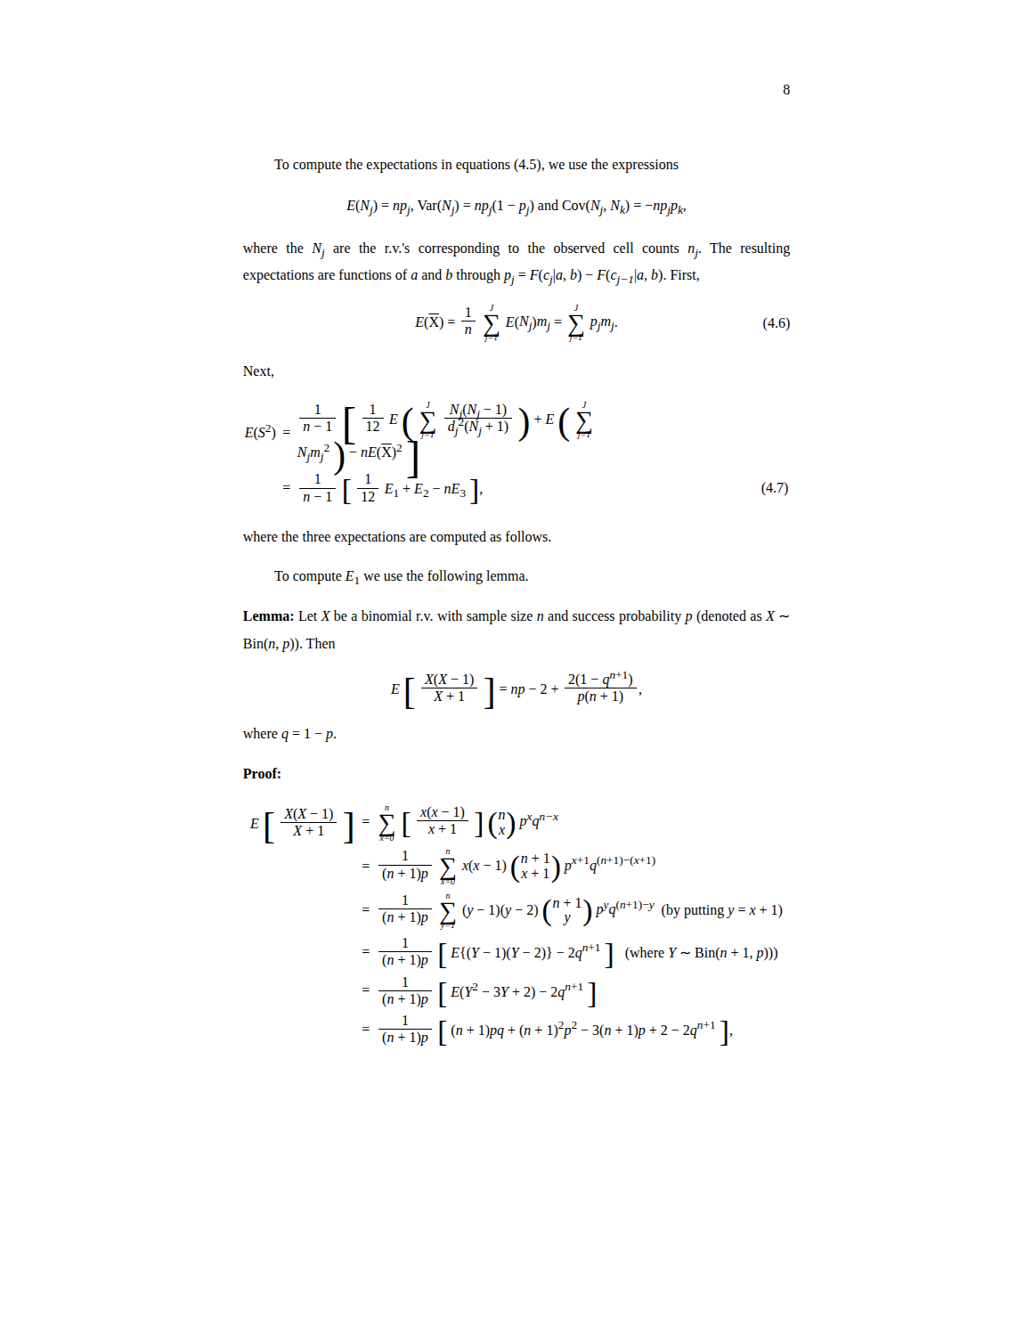8
To compute the expectations in equations (4.5), we use the expressions
E(Nj) = npj, Var(Nj) = npj(1 − pj) and Cov(Nj, Nk) = −npjpk,
where the Nj are the r.v.'s corresponding to the observed cell counts nj. The resulting expectations are functions of a and b through pj = F(cj|a, b) − F(cj−1|a, b). First,
E(X) = 1 n J∑j=1 E(Nj)mj = J∑j=1 pjmj. (4.6)
Next,
| E ( S 2 ) | = | 1 n − 1 [ 1 12 E ( J ∑ j =1 N j ( N j − 1) d j 2 ( N j + 1) ) + E ( J ∑ j =1 N j m j 2 ) − nE ( X ) 2 ] | |
| | = | 1 n − 1 [ 1 12 E 1 + E 2 − nE 3 ] , | (4.7) |
where the three expectations are computed as follows.
To compute E1 we use the following lemma.
Lemma: Let X be a binomial r.v. with sample size n and success probability p (denoted as X ∼ Bin(n, p)). Then
E [ X(X − 1) X + 1 ] = np − 2 + 2(1 − qn+1) p(n + 1),
where q = 1 − p.
Proof:
| E [ X ( X − 1) X + 1 ] | = | n ∑ x =0 [ x ( x − 1) x + 1 ] ( n x ) p x q n−x |
| | = | 1 ( n + 1) p n ∑ x =0 x ( x − 1) ( n + 1 x + 1 ) p x +1 q ( n +1)−( x +1) |
| | = | 1 ( n + 1) p n ∑ y =1 ( y − 1)( y − 2) ( n + 1 y ) p y q ( n +1)− y (by putting y = x + 1) |
| | = | 1 ( n + 1) p [ E {( Y − 1)( Y − 2)} − 2 q n +1 ] (where Y ∼ Bin ( n + 1, p ))) |
| | = | 1 ( n + 1) p [ E ( Y 2 − 3 Y + 2) − 2 q n +1 ] |
| | = | 1 ( n + 1) p [ ( n + 1) pq + ( n + 1) 2 p 2 − 3( n + 1) p + 2 − 2 q n +1 ] , |